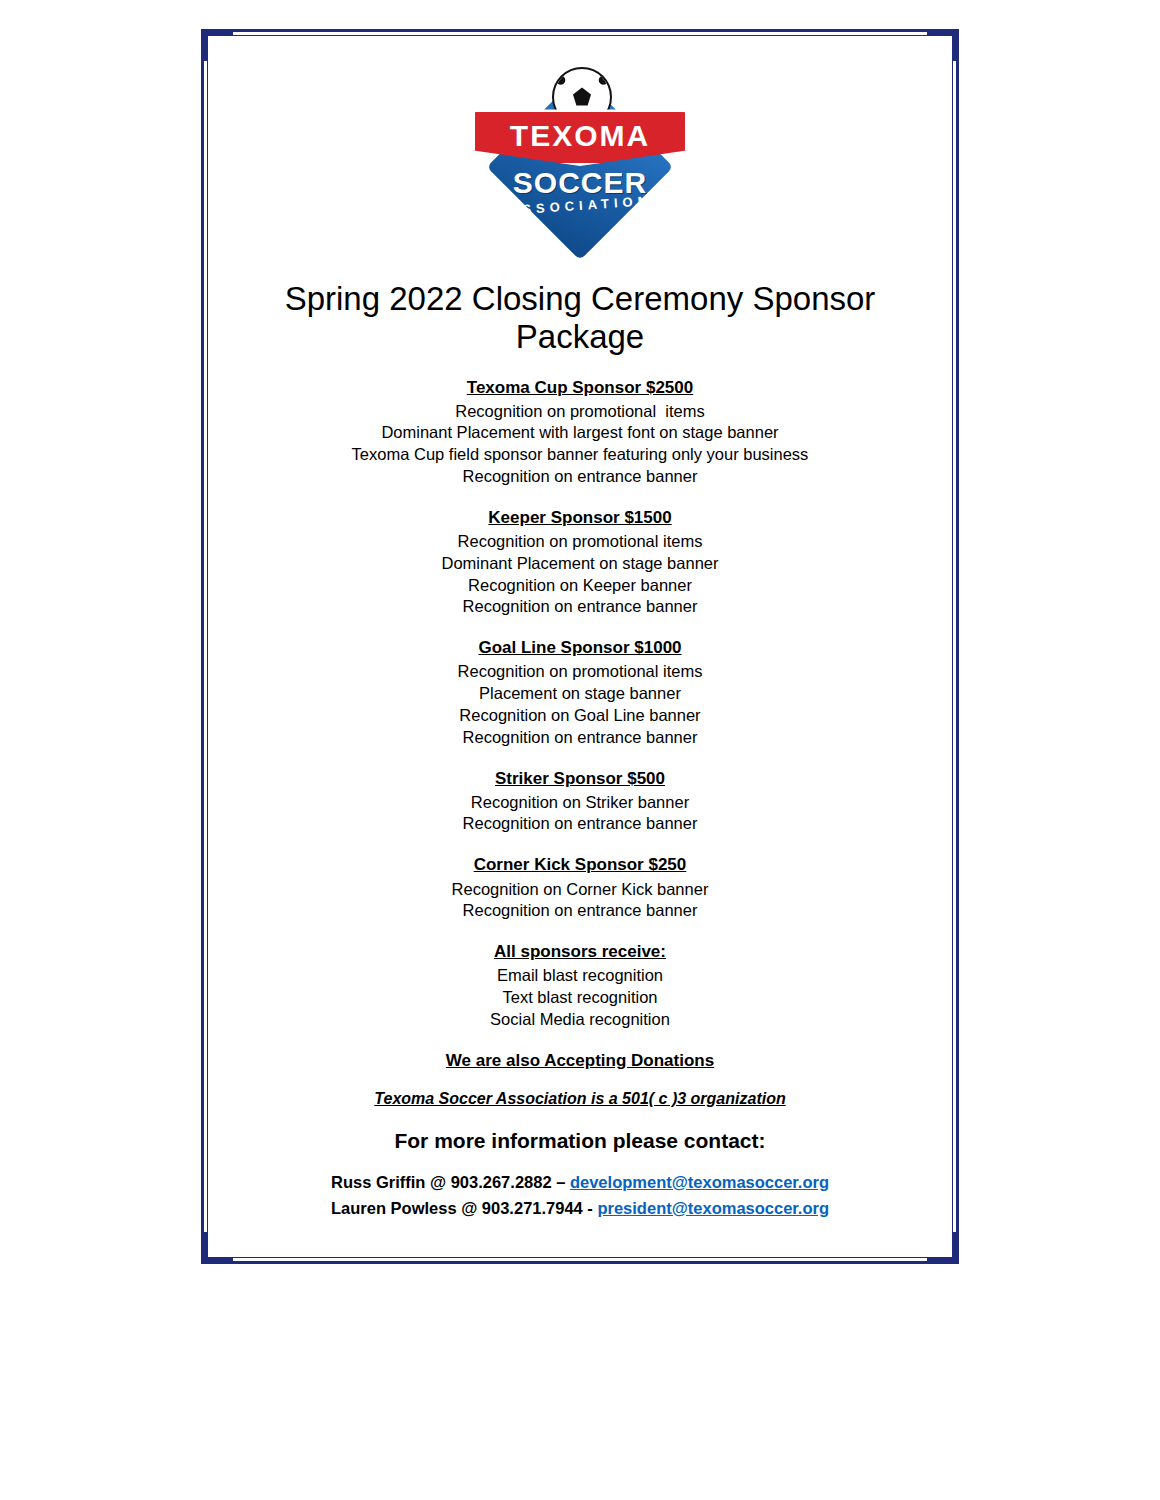TEXOMA SOCCER ASSOCIATION
Spring 2022 Closing Ceremony Sponsor Package
Texoma Cup Sponsor $2500
Recognition on promotional items
Dominant Placement with largest font on stage banner
Texoma Cup field sponsor banner featuring only your business
Recognition on entrance banner
Keeper Sponsor $1500
Recognition on promotional items
Dominant Placement on stage banner
Recognition on Keeper banner
Recognition on entrance banner
Goal Line Sponsor $1000
Recognition on promotional items
Placement on stage banner
Recognition on Goal Line banner
Recognition on entrance banner
Striker Sponsor $500
Recognition on Striker banner
Recognition on entrance banner
Corner Kick Sponsor $250
Recognition on Corner Kick banner
Recognition on entrance banner
All sponsors receive:
Email blast recognition
Text blast recognition
Social Media recognition
We are also Accepting Donations
Texoma Soccer Association is a 501( c )3 organization
For more information please contact:
Russ Griffin @ 903.267.2882 – development@texomasoccer.org
Lauren Powless @ 903.271.7944 - president@texomasoccer.org